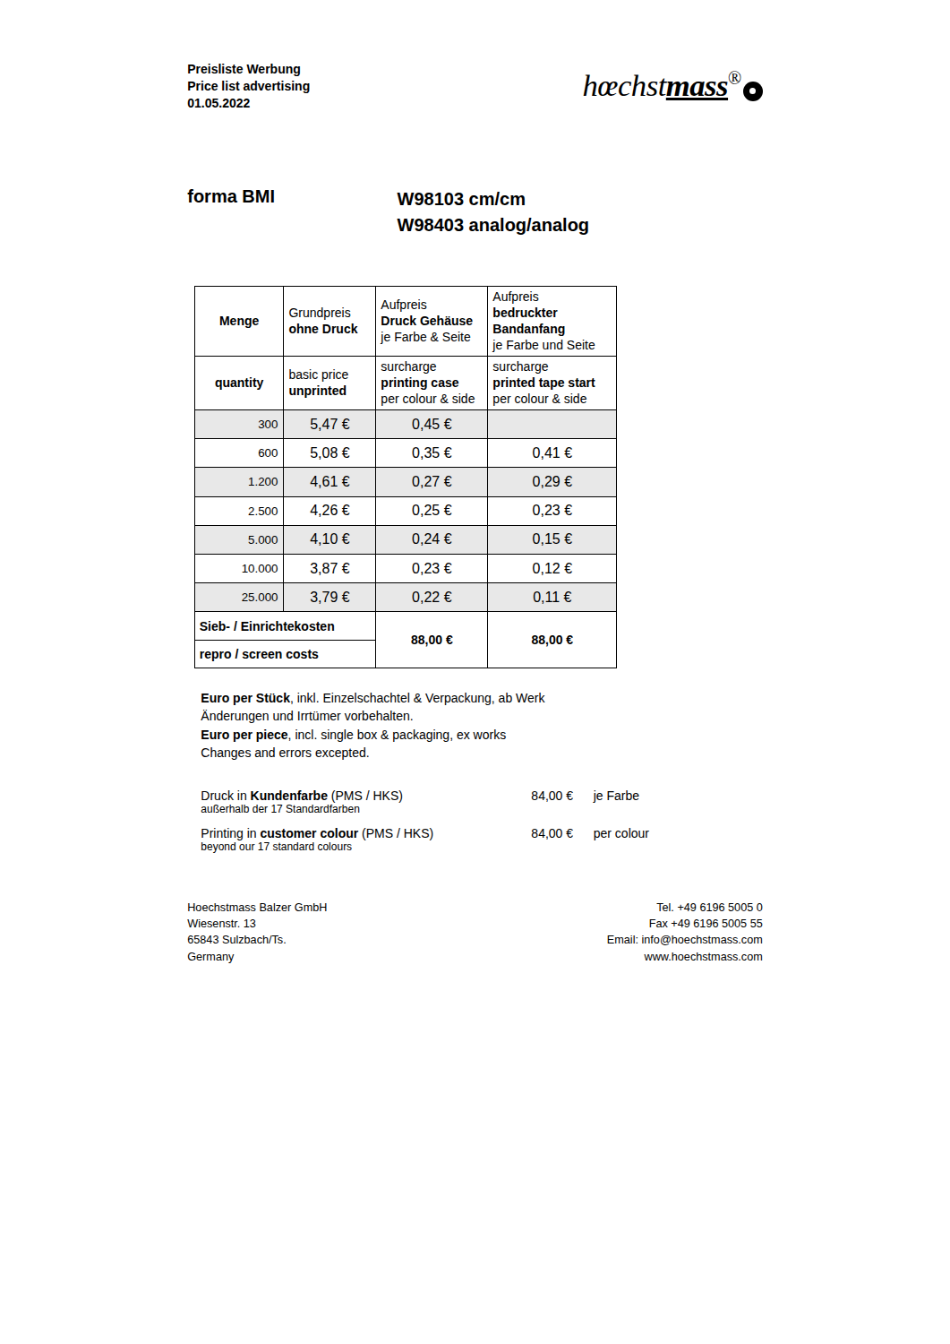Preisliste Werbung
Price list advertising
01.05.2022
hœchst mass®
forma BMI W98103 cm/cm
W98403 analog/analog
| Menge | Grundpreis ohne Druck | Aufpreis Druck Gehäuse je Farbe & Seite | Aufpreis bedruckter Bandanfang je Farbe und Seite |
| quantity | basic price unprinted | surcharge printing case per colour & side | surcharge printed tape start per colour & side |
| 300 | 5,47 € | 0,45 € | |
| 600 | 5,08 € | 0,35 € | 0,41 € |
| 1.200 | 4,61 € | 0,27 € | 0,29 € |
| 2.500 | 4,26 € | 0,25 € | 0,23 € |
| 5.000 | 4,10 € | 0,24 € | 0,15 € |
| 10.000 | 3,87 € | 0,23 € | 0,12 € |
| 25.000 | 3,79 € | 0,22 € | 0,11 € |
| Sieb- / Einrichtekosten | 88,00 € | 88,00 € |
| repro / screen costs |
Euro per Stück, inkl. Einzelschachtel & Verpackung, ab Werk
Änderungen und Irrtümer vorbehalten.
Euro per piece, incl. single box & packaging, ex works
Changes and errors excepted.
Druck in Kundenfarbe (PMS / HKS)
84,00 €
je Farbe
außerhalb der 17 Standardfarben
Printing in customer colour (PMS / HKS)
84,00 €
per colour
beyond our 17 standard colours
Hoechstmass Balzer GmbH
Wiesenstr. 13
65843 Sulzbach/Ts.
Germany
Tel. +49 6196 5005 0
Fax +49 6196 5005 55
Email: info@hoechstmass.com
www.hoechstmass.com